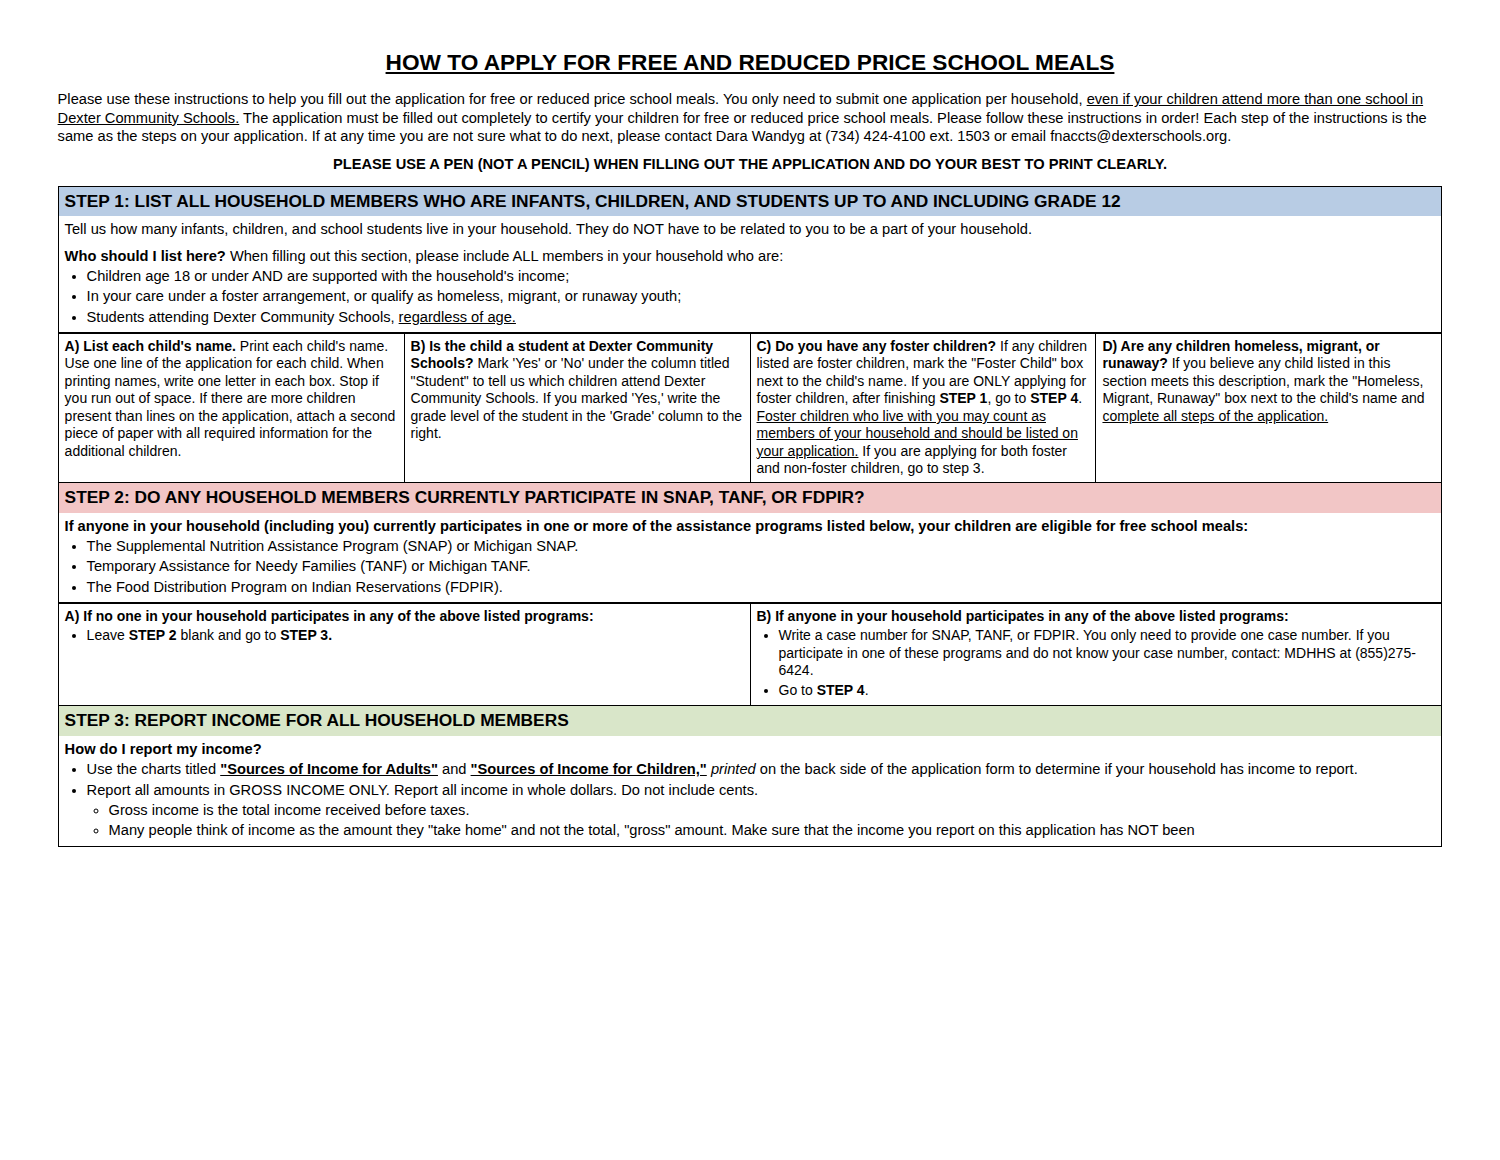HOW TO APPLY FOR FREE AND REDUCED PRICE SCHOOL MEALS
Please use these instructions to help you fill out the application for free or reduced price school meals. You only need to submit one application per household, even if your children attend more than one school in Dexter Community Schools. The application must be filled out completely to certify your children for free or reduced price school meals. Please follow these instructions in order! Each step of the instructions is the same as the steps on your application. If at any time you are not sure what to do next, please contact Dara Wandyg at (734) 424-4100 ext. 1503 or email fnaccts@dexterschools.org.
PLEASE USE A PEN (NOT A PENCIL) WHEN FILLING OUT THE APPLICATION AND DO YOUR BEST TO PRINT CLEARLY.
STEP 1: LIST ALL HOUSEHOLD MEMBERS WHO ARE INFANTS, CHILDREN, AND STUDENTS UP TO AND INCLUDING GRADE 12
Tell us how many infants, children, and school students live in your household. They do NOT have to be related to you to be a part of your household.
Who should I list here? When filling out this section, please include ALL members in your household who are:
Children age 18 or under AND are supported with the household's income;
In your care under a foster arrangement, or qualify as homeless, migrant, or runaway youth;
Students attending Dexter Community Schools, regardless of age.
| A) List each child's name. Print each child's name. Use one line of the application for each child. When printing names, write one letter in each box. Stop if you run out of space. If there are more children present than lines on the application, attach a second piece of paper with all required information for the additional children. | B) Is the child a student at Dexter Community Schools? Mark 'Yes' or 'No' under the column titled "Student" to tell us which children attend Dexter Community Schools. If you marked 'Yes,' write the grade level of the student in the 'Grade' column to the right. | C) Do you have any foster children? If any children listed are foster children, mark the "Foster Child" box next to the child's name. If you are ONLY applying for foster children, after finishing STEP 1 , go to STEP 4 . Foster children who live with you may count as members of your household and should be listed on your application. If you are applying for both foster and non-foster children, go to step 3. | D) Are any children homeless, migrant, or runaway? If you believe any child listed in this section meets this description, mark the "Homeless, Migrant, Runaway" box next to the child's name and complete all steps of the application. |
STEP 2: DO ANY HOUSEHOLD MEMBERS CURRENTLY PARTICIPATE IN SNAP, TANF, OR FDPIR?
If anyone in your household (including you) currently participates in one or more of the assistance programs listed below, your children are eligible for free school meals:
The Supplemental Nutrition Assistance Program (SNAP) or Michigan SNAP.
Temporary Assistance for Needy Families (TANF) or Michigan TANF.
The Food Distribution Program on Indian Reservations (FDPIR).
| A) If no one in your household participates in any of the above listed programs: Leave STEP 2 blank and go to STEP 3. | B) If anyone in your household participates in any of the above listed programs: Write a case number for SNAP, TANF, or FDPIR. You only need to provide one case number. If you participate in one of these programs and do not know your case number, contact: MDHHS at (855)275-6424. Go to STEP 4 . |
STEP 3: REPORT INCOME FOR ALL HOUSEHOLD MEMBERS
How do I report my income?
Use the charts titled "Sources of Income for Adults" and "Sources of Income for Children," printed on the back side of the application form to determine if your household has income to report.
Report all amounts in GROSS INCOME ONLY. Report all income in whole dollars. Do not include cents.
Gross income is the total income received before taxes.
Many people think of income as the amount they "take home" and not the total, "gross" amount. Make sure that the income you report on this application has NOT been